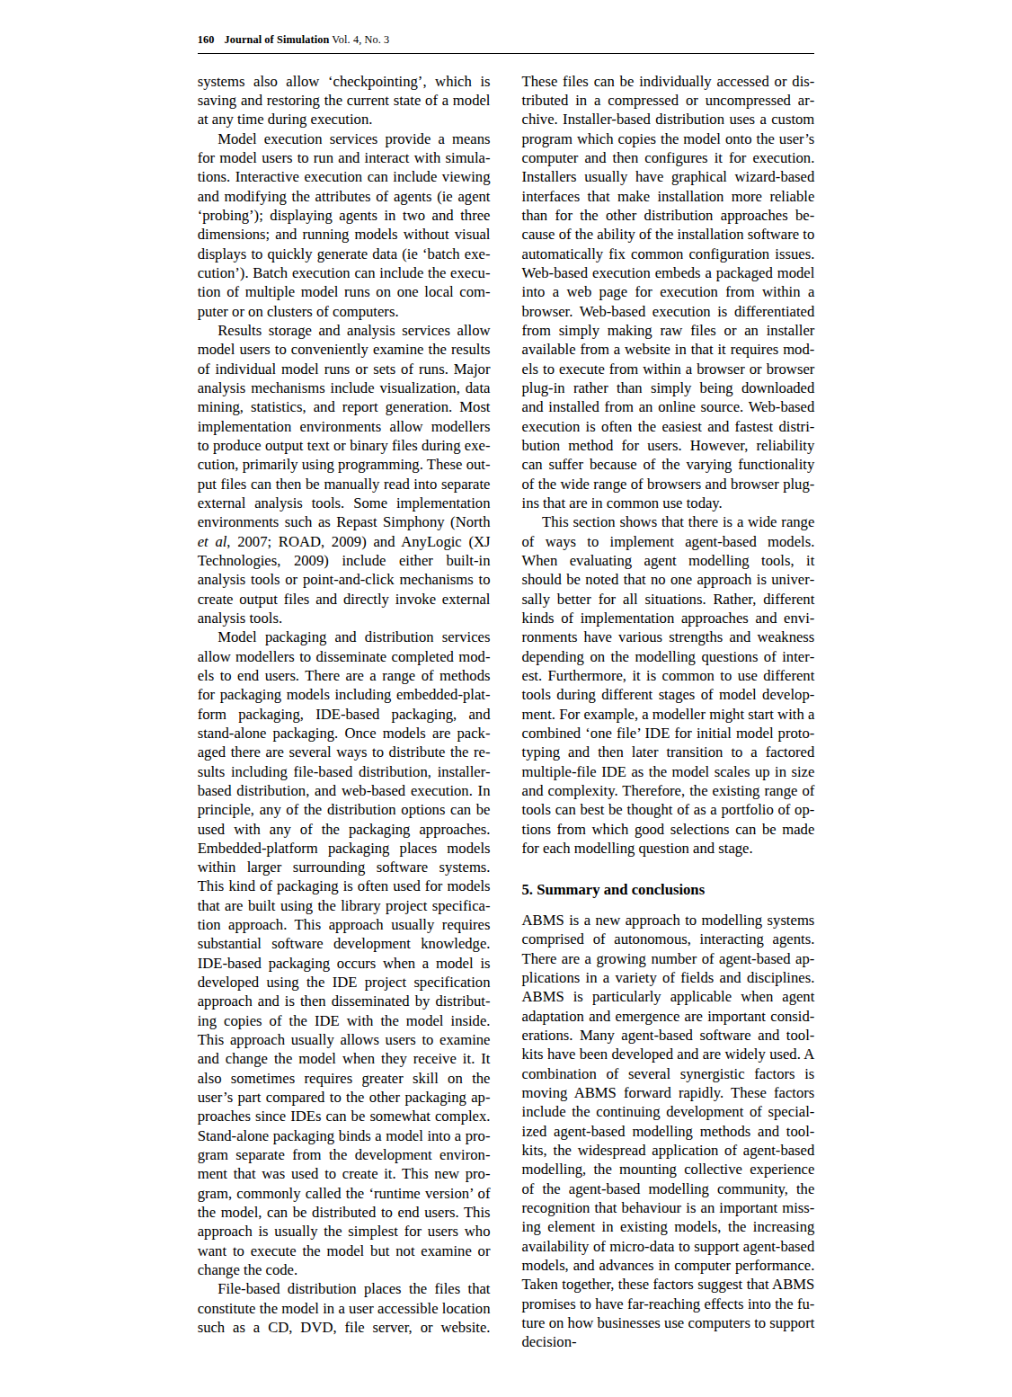160 Journal of Simulation Vol. 4, No. 3
systems also allow ‘checkpointing’, which is saving and restoring the current state of a model at any time during execution.
Model execution services provide a means for model users to run and interact with simulations. Interactive execution can include viewing and modifying the attributes of agents (ie agent ‘probing’); displaying agents in two and three dimensions; and running models without visual displays to quickly generate data (ie ‘batch execution’). Batch execution can include the execution of multiple model runs on one local computer or on clusters of computers.
Results storage and analysis services allow model users to conveniently examine the results of individual model runs or sets of runs. Major analysis mechanisms include visualization, data mining, statistics, and report generation. Most implementation environments allow modellers to produce output text or binary files during execution, primarily using programming. These output files can then be manually read into separate external analysis tools. Some implementation environments such as Repast Simphony (North et al, 2007; ROAD, 2009) and AnyLogic (XJ Technologies, 2009) include either built-in analysis tools or point-and-click mechanisms to create output files and directly invoke external analysis tools.
Model packaging and distribution services allow modellers to disseminate completed models to end users. There are a range of methods for packaging models including embedded-platform packaging, IDE-based packaging, and stand-alone packaging. Once models are packaged there are several ways to distribute the results including file-based distribution, installer-based distribution, and web-based execution. In principle, any of the distribution options can be used with any of the packaging approaches. Embedded-platform packaging places models within larger surrounding software systems. This kind of packaging is often used for models that are built using the library project specification approach. This approach usually requires substantial software development knowledge. IDE-based packaging occurs when a model is developed using the IDE project specification approach and is then disseminated by distributing copies of the IDE with the model inside. This approach usually allows users to examine and change the model when they receive it. It also sometimes requires greater skill on the user’s part compared to the other packaging approaches since IDEs can be somewhat complex. Stand-alone packaging binds a model into a program separate from the development environment that was used to create it. This new program, commonly called the ‘runtime version’ of the model, can be distributed to end users. This approach is usually the simplest for users who want to execute the model but not examine or change the code.
File-based distribution places the files that constitute the model in a user accessible location such as a CD, DVD, file server, or website. These files can be individually accessed or distributed in a compressed or uncompressed archive. Installer-based distribution uses a custom program which copies the model onto the user’s computer and then configures it for execution. Installers usually have graphical wizard-based interfaces that make installation more reliable than for the other distribution approaches because of the ability of the installation software to automatically fix common configuration issues. Web-based execution embeds a packaged model into a web page for execution from within a browser. Web-based execution is differentiated from simply making raw files or an installer available from a website in that it requires models to execute from within a browser or browser plug-in rather than simply being downloaded and installed from an online source. Web-based execution is often the easiest and fastest distribution method for users. However, reliability can suffer because of the varying functionality of the wide range of browsers and browser plug-ins that are in common use today.
This section shows that there is a wide range of ways to implement agent-based models. When evaluating agent modelling tools, it should be noted that no one approach is universally better for all situations. Rather, different kinds of implementation approaches and environments have various strengths and weakness depending on the modelling questions of interest. Furthermore, it is common to use different tools during different stages of model development. For example, a modeller might start with a combined ‘one file’ IDE for initial model prototyping and then later transition to a factored multiple-file IDE as the model scales up in size and complexity. Therefore, the existing range of tools can best be thought of as a portfolio of options from which good selections can be made for each modelling question and stage.
5. Summary and conclusions
ABMS is a new approach to modelling systems comprised of autonomous, interacting agents. There are a growing number of agent-based applications in a variety of fields and disciplines. ABMS is particularly applicable when agent adaptation and emergence are important considerations. Many agent-based software and toolkits have been developed and are widely used. A combination of several synergistic factors is moving ABMS forward rapidly. These factors include the continuing development of specialized agent-based modelling methods and toolkits, the widespread application of agent-based modelling, the mounting collective experience of the agent-based modelling community, the recognition that behaviour is an important missing element in existing models, the increasing availability of micro-data to support agent-based models, and advances in computer performance. Taken together, these factors suggest that ABMS promises to have far-reaching effects into the future on how businesses use computers to support decision-